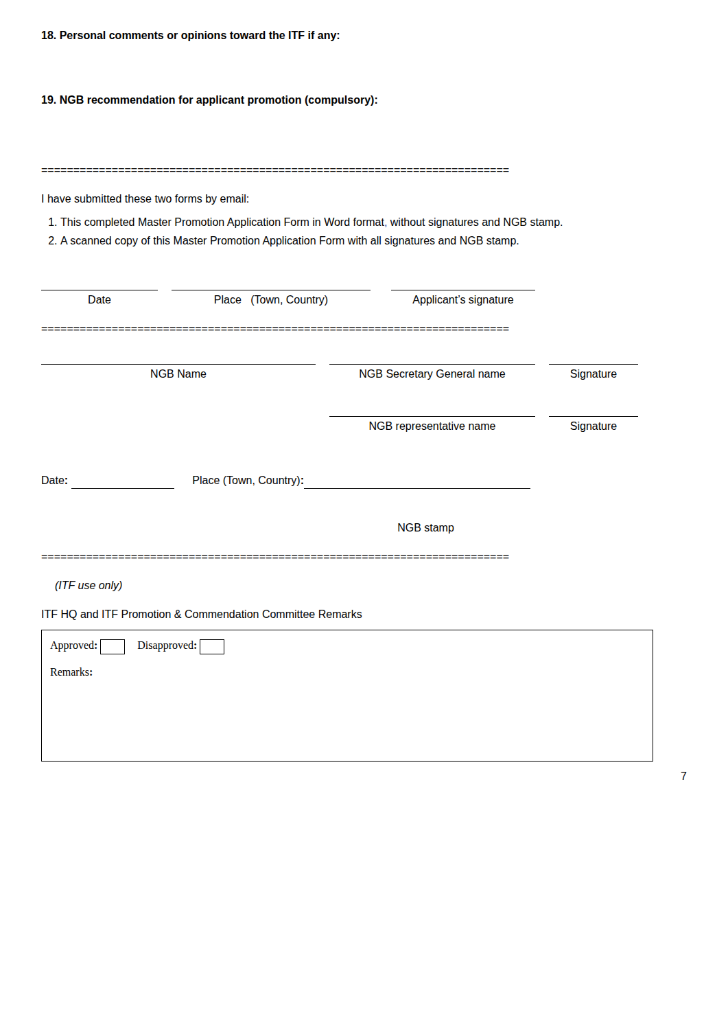18. Personal comments or opinions toward the ITF if any:
19. NGB recommendation for applicant promotion (compulsory):
=========================================================================
I have submitted these two forms by email:
This completed Master Promotion Application Form in Word format, without signatures and NGB stamp.
A scanned copy of this Master Promotion Application Form with all signatures and NGB stamp.
Date
Place (Town, Country)
Applicant’s signature
=========================================================================
NGB Name
NGB Secretary General name
Signature
NGB representative name
Signature
Date: Place (Town, Country):
NGB stamp
=========================================================================
(ITF use only)
ITF HQ and ITF Promotion & Commendation Committee Remarks
Approved: Disapproved:
Remarks:
7